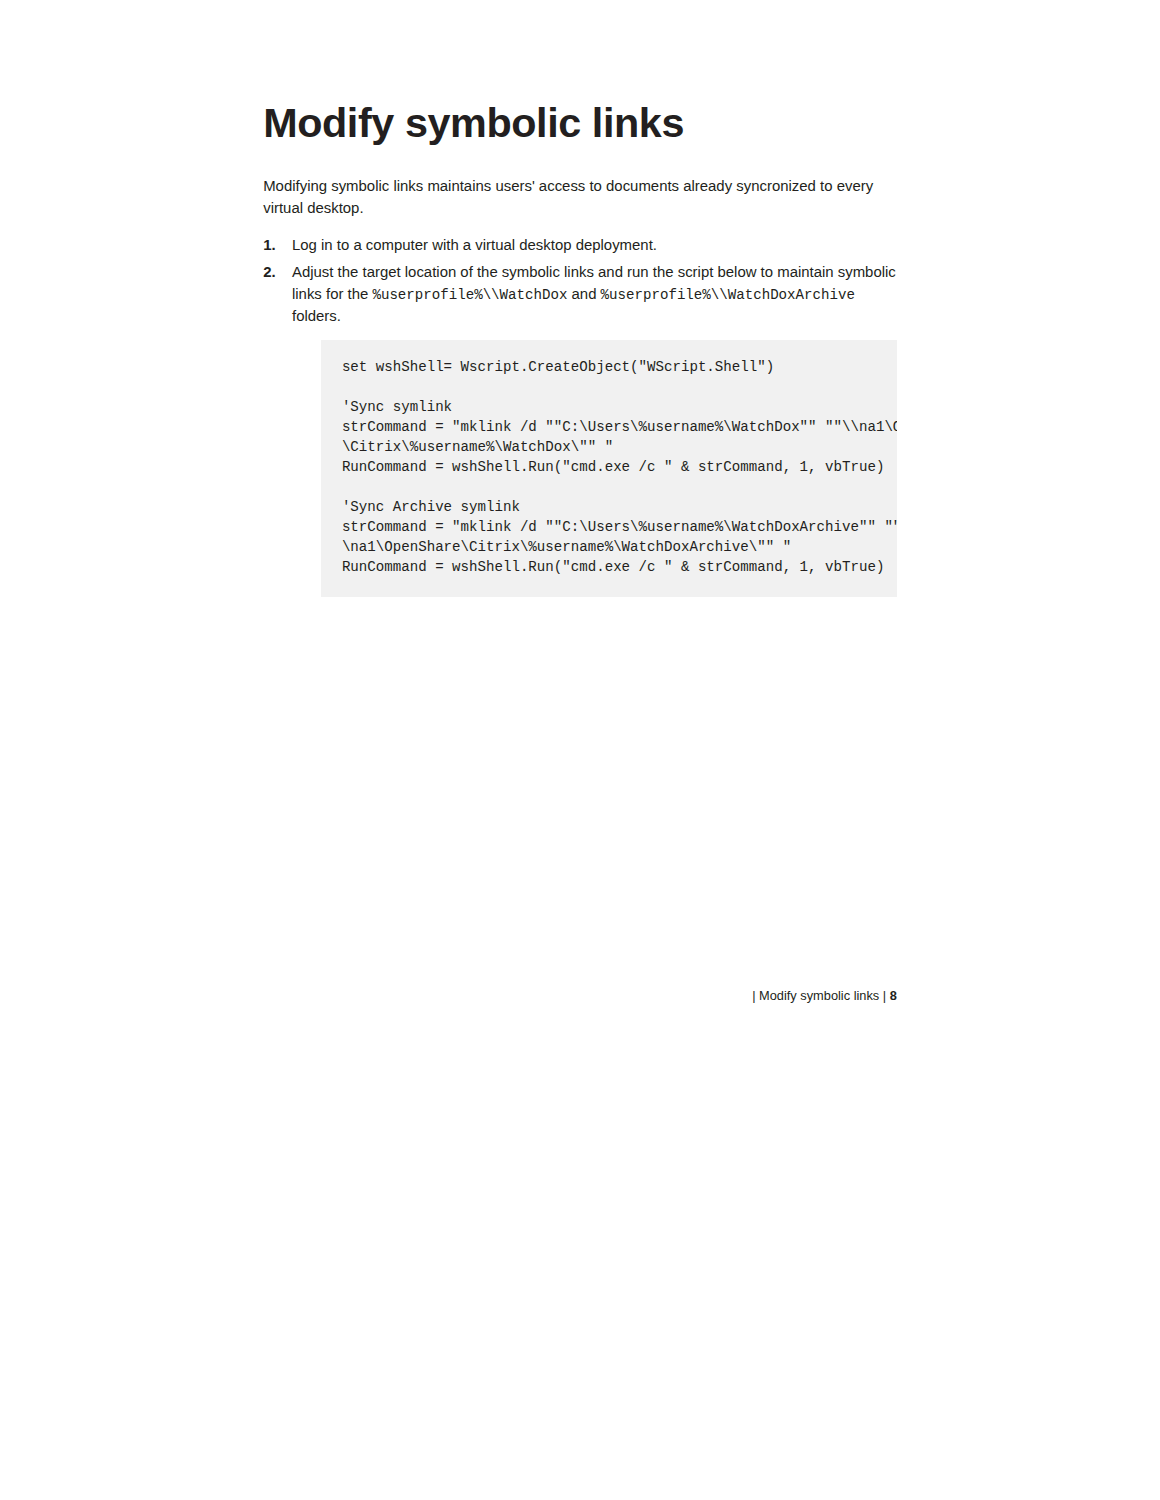Modify symbolic links
Modifying symbolic links maintains users' access to documents already syncronized to every virtual desktop.
Log in to a computer with a virtual desktop deployment.
Adjust the target location of the symbolic links and run the script below to maintain symbolic links for the %userprofile%\\WatchDox and %userprofile%\\WatchDoxArchive folders.
set wshShell= Wscript.CreateObject("WScript.Shell")

'Sync symlink
strCommand = "mklink /d ""C:\Users\%username%\WatchDox"" ""\\na1\OpenShare
\Citrix\%username%\WatchDox\"" "
RunCommand = wshShell.Run("cmd.exe /c " & strCommand, 1, vbTrue)

'Sync Archive symlink
strCommand = "mklink /d ""C:\Users\%username%\WatchDoxArchive"" ""\
\na1\OpenShare\Citrix\%username%\WatchDoxArchive\"" "
RunCommand = wshShell.Run("cmd.exe /c " & strCommand, 1, vbTrue)
| Modify symbolic links | 8